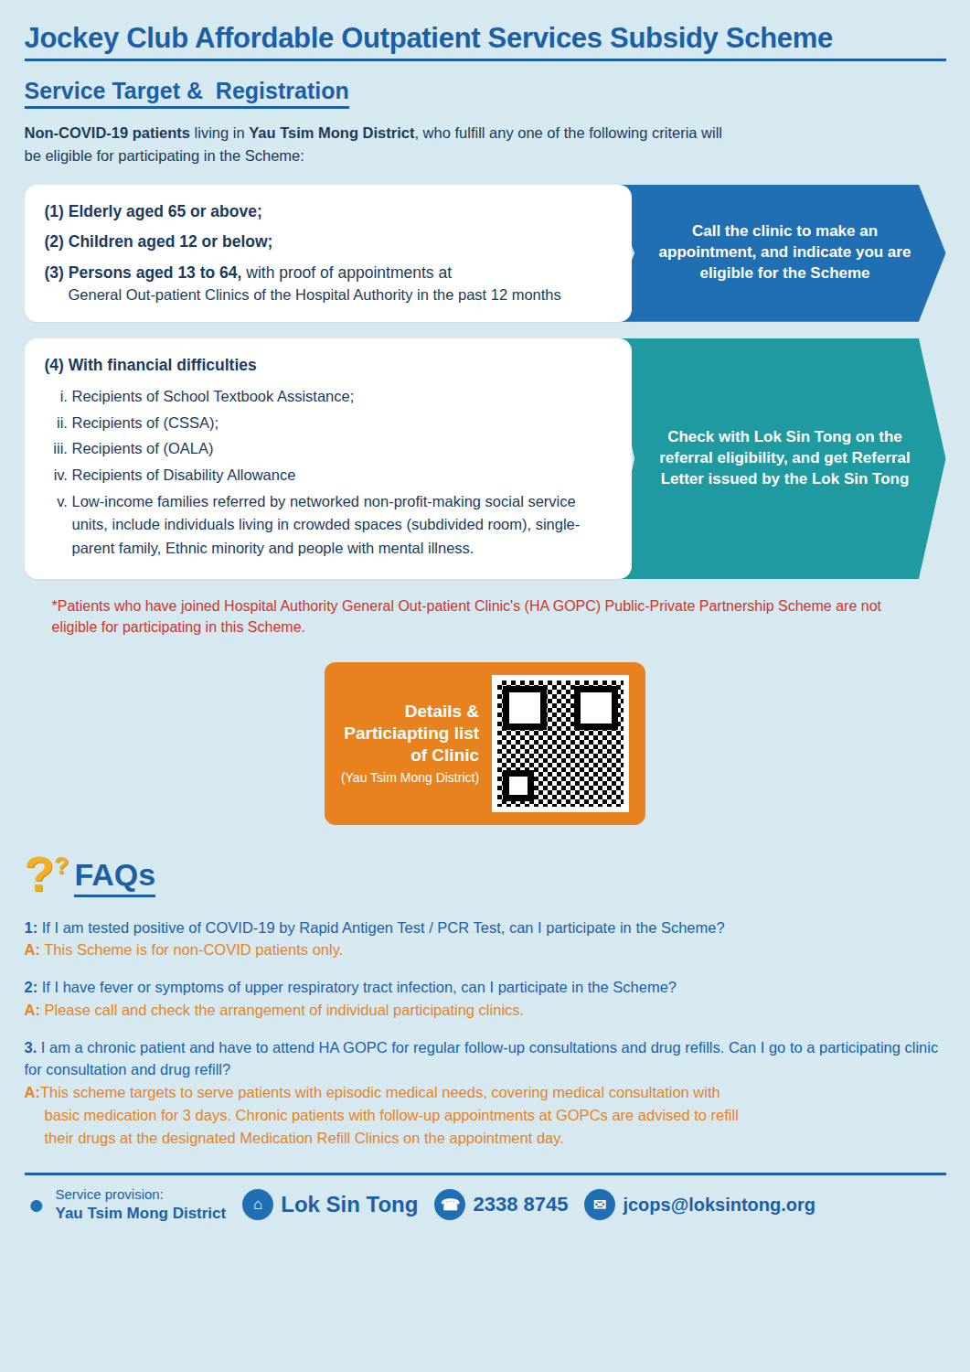Jockey Club Affordable Outpatient Services Subsidy Scheme
Service Target & Registration
Non-COVID-19 patients living in Yau Tsim Mong District, who fulfill any one of the following criteria will be eligible for participating in the Scheme:
(1) Elderly aged 65 or above;
(2) Children aged 12 or below;
(3) Persons aged 13 to 64, with proof of appointments at General Out-patient Clinics of the Hospital Authority in the past 12 months
Call the clinic to make an appointment, and indicate you are eligible for the Scheme
(4) With financial difficulties
Recipients of School Textbook Assistance;
Recipients of (CSSA);
Recipients of (OALA)
Recipients of Disability Allowance
Low-income families referred by networked non-profit-making social service units, include individuals living in crowded spaces (subdivided room), single-parent family, Ethnic minority and people with mental illness.
Check with Lok Sin Tong on the referral eligibility, and get Referral Letter issued by the Lok Sin Tong
*Patients who have joined Hospital Authority General Out-patient Clinic's (HA GOPC) Public-Private Partnership Scheme are not eligible for participating in this Scheme.
Details &
Particiapting list
of Clinic (Yau Tsim Mong District)
?? FAQs
1: If I am tested positive of COVID-19 by Rapid Antigen Test / PCR Test, can I participate in the Scheme?
A: This Scheme is for non-COVID patients only.
2: If I have fever or symptoms of upper respiratory tract infection, can I participate in the Scheme?
A: Please call and check the arrangement of individual participating clinics.
3. I am a chronic patient and have to attend HA GOPC for regular follow-up consultations and drug refills. Can I go to a participating clinic for consultation and drug refill?
A: This scheme targets to serve patients with episodic medical needs, covering medical consultation with basic medication for 3 days. Chronic patients with follow-up appointments at GOPCs are advised to refill their drugs at the designated Medication Refill Clinics on the appointment day.
● Service provision:Yau Tsim Mong District
⌂ Lok Sin Tong
☎ 2338 8745
✉ jcops@loksintong.org